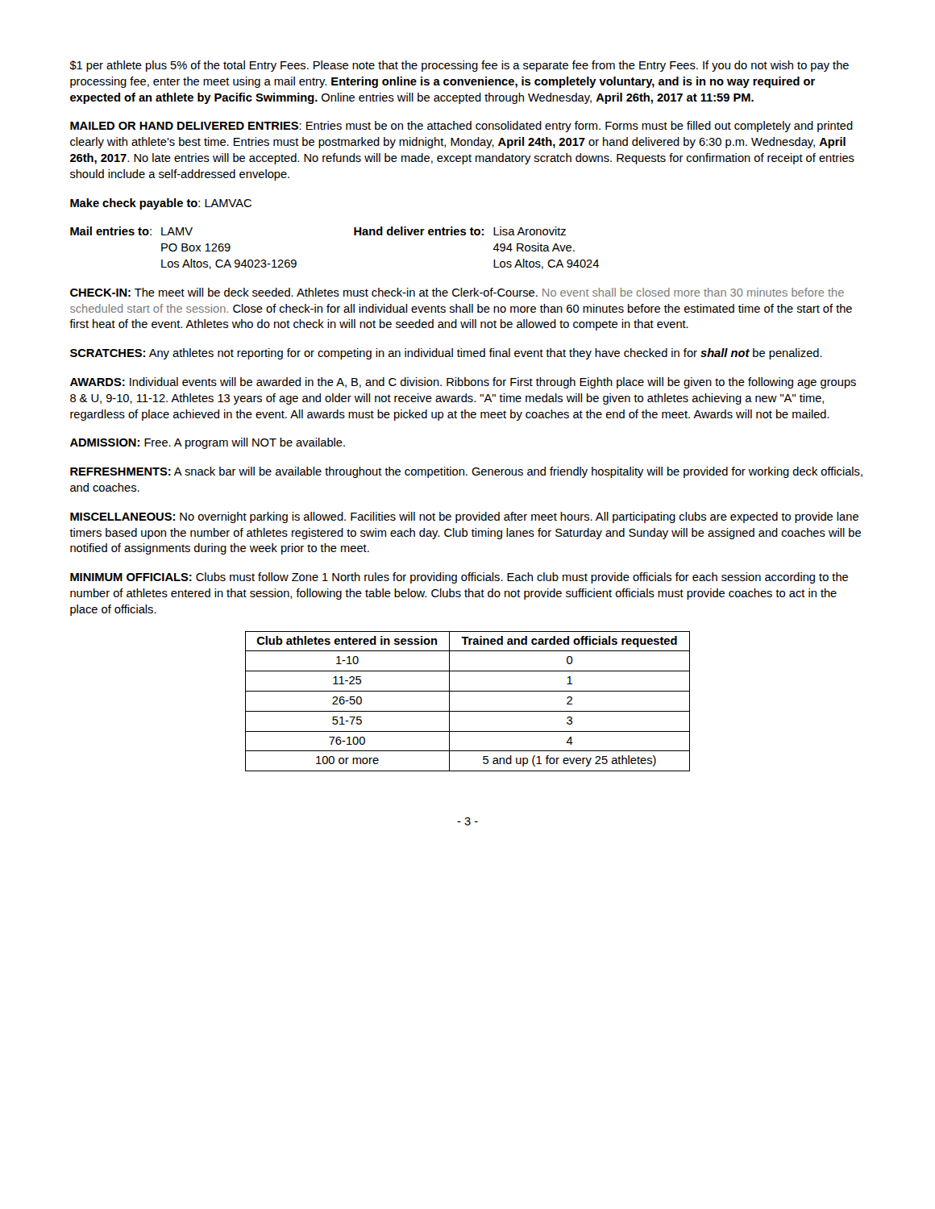$1 per athlete plus 5% of the total Entry Fees. Please note that the processing fee is a separate fee from the Entry Fees. If you do not wish to pay the processing fee, enter the meet using a mail entry. Entering online is a convenience, is completely voluntary, and is in no way required or expected of an athlete by Pacific Swimming. Online entries will be accepted through Wednesday, April 26th, 2017 at 11:59 PM.
MAILED OR HAND DELIVERED ENTRIES: Entries must be on the attached consolidated entry form. Forms must be filled out completely and printed clearly with athlete's best time. Entries must be postmarked by midnight, Monday, April 24th, 2017 or hand delivered by 6:30 p.m. Wednesday, April 26th, 2017. No late entries will be accepted. No refunds will be made, except mandatory scratch downs. Requests for confirmation of receipt of entries should include a self-addressed envelope.
Make check payable to: LAMVAC
| Mail entries to : | LAMV | Hand deliver entries to: | Lisa Aronovitz |
| | PO Box 1269 | | 494 Rosita Ave. |
| | Los Altos, CA 94023-1269 | | Los Altos, CA 94024 |
CHECK-IN: The meet will be deck seeded. Athletes must check-in at the Clerk-of-Course. No event shall be closed more than 30 minutes before the scheduled start of the session. Close of check-in for all individual events shall be no more than 60 minutes before the estimated time of the start of the first heat of the event. Athletes who do not check in will not be seeded and will not be allowed to compete in that event.
SCRATCHES: Any athletes not reporting for or competing in an individual timed final event that they have checked in for shall not be penalized.
AWARDS: Individual events will be awarded in the A, B, and C division. Ribbons for First through Eighth place will be given to the following age groups 8 & U, 9-10, 11-12. Athletes 13 years of age and older will not receive awards. "A" time medals will be given to athletes achieving a new "A" time, regardless of place achieved in the event. All awards must be picked up at the meet by coaches at the end of the meet. Awards will not be mailed.
ADMISSION: Free. A program will NOT be available.
REFRESHMENTS: A snack bar will be available throughout the competition. Generous and friendly hospitality will be provided for working deck officials, and coaches.
MISCELLANEOUS: No overnight parking is allowed. Facilities will not be provided after meet hours. All participating clubs are expected to provide lane timers based upon the number of athletes registered to swim each day. Club timing lanes for Saturday and Sunday will be assigned and coaches will be notified of assignments during the week prior to the meet.
MINIMUM OFFICIALS: Clubs must follow Zone 1 North rules for providing officials. Each club must provide officials for each session according to the number of athletes entered in that session, following the table below. Clubs that do not provide sufficient officials must provide coaches to act in the place of officials.
| Club athletes entered in session | Trained and carded officials requested |
| --- | --- |
| 1-10 | 0 |
| 11-25 | 1 |
| 26-50 | 2 |
| 51-75 | 3 |
| 76-100 | 4 |
| 100 or more | 5 and up (1 for every 25 athletes) |
- 3 -